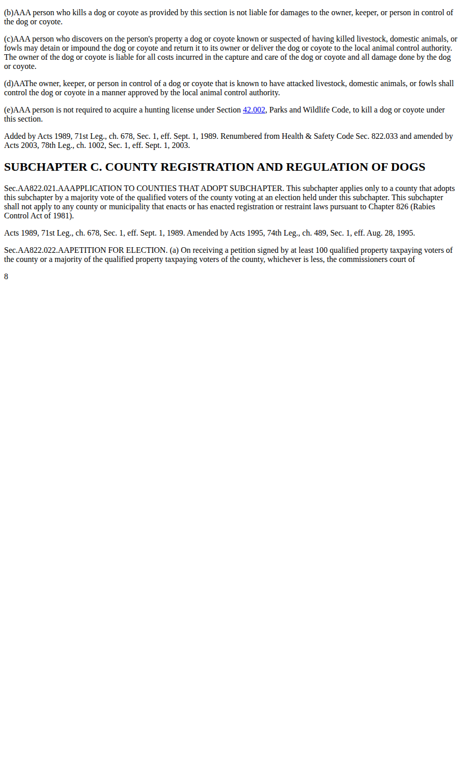(b)AAA person who kills a dog or coyote as provided by this section is not liable for damages to the owner, keeper, or person in control of the dog or coyote.
(c)AAA person who discovers on the person's property a dog or coyote known or suspected of having killed livestock, domestic animals, or fowls may detain or impound the dog or coyote and return it to its owner or deliver the dog or coyote to the local animal control authority. The owner of the dog or coyote is liable for all costs incurred in the capture and care of the dog or coyote and all damage done by the dog or coyote.
(d)AAThe owner, keeper, or person in control of a dog or coyote that is known to have attacked livestock, domestic animals, or fowls shall control the dog or coyote in a manner approved by the local animal control authority.
(e)AAA person is not required to acquire a hunting license under Section 42.002, Parks and Wildlife Code, to kill a dog or coyote under this section.
Added by Acts 1989, 71st Leg., ch. 678, Sec. 1, eff. Sept. 1, 1989. Renumbered from Health & Safety Code Sec. 822.033 and amended by Acts 2003, 78th Leg., ch. 1002, Sec. 1, eff. Sept. 1, 2003.
SUBCHAPTER C. COUNTY REGISTRATION AND REGULATION OF DOGS
Sec.AA822.021.AAAPPLICATION TO COUNTIES THAT ADOPT SUBCHAPTER. This subchapter applies only to a county that adopts this subchapter by a majority vote of the qualified voters of the county voting at an election held under this subchapter. This subchapter shall not apply to any county or municipality that enacts or has enacted registration or restraint laws pursuant to Chapter 826 (Rabies Control Act of 1981).
Acts 1989, 71st Leg., ch. 678, Sec. 1, eff. Sept. 1, 1989. Amended by Acts 1995, 74th Leg., ch. 489, Sec. 1, eff. Aug. 28, 1995.
Sec.AA822.022.AAPETITION FOR ELECTION. (a) On receiving a petition signed by at least 100 qualified property taxpaying voters of the county or a majority of the qualified property taxpaying voters of the county, whichever is less, the commissioners court of
8